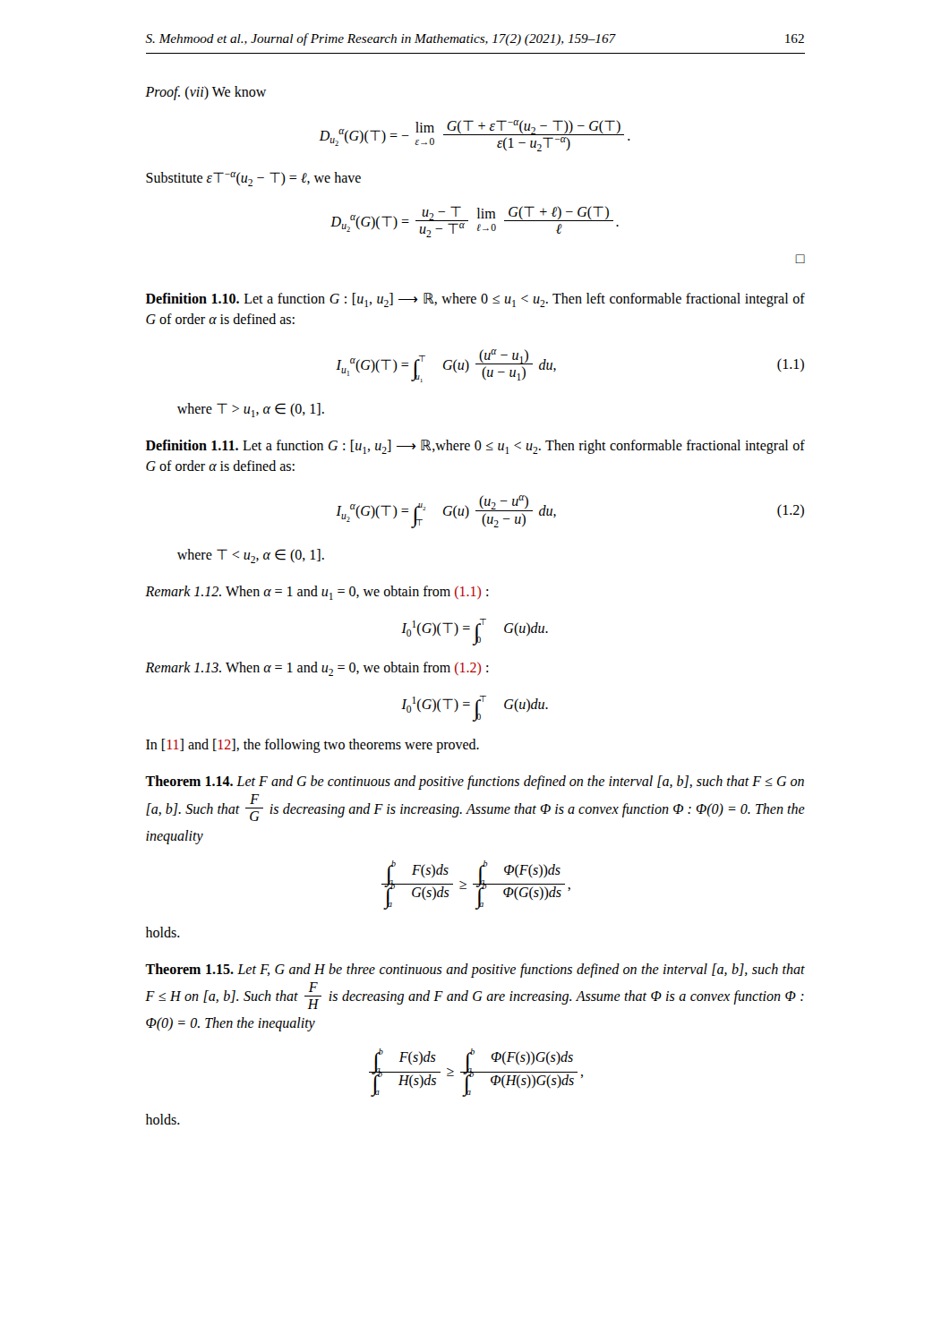S. Mehmood et al., Journal of Prime Research in Mathematics, 17(2) (2021), 159–167 162
Proof. (vii) We know
Du2α(G)(⊤) = − lim ε→0 G(⊤ + ε⊤−α(u2 − ⊤)) − G(⊤) ε(1 − u2⊤−α) .
Substitute ε⊤−α(u2 − ⊤) = ℓ, we have
Du2α(G)(⊤) = u2 − ⊤ u2 − ⊤α lim ℓ→0 G(⊤ + ℓ) − G(⊤) ℓ .
□
Definition 1.10. Let a function G : [u1, u2] ⟶ ℝ, where 0 ≤ u1 < u2. Then left conformable fractional integral of G of order α is defined as:
Iu1α(G)(⊤) = ∫⊤u1 G(u) (uα − u1) (u − u1) du,
(1.1)
where ⊤ > u1, α ∈ (0, 1].
Definition 1.11. Let a function G : [u1, u2] ⟶ ℝ,where 0 ≤ u1 < u2. Then right conformable fractional integral of G of order α is defined as:
Iu2α(G)(⊤) = ∫u2⊤ G(u) (u2 − uα) (u2 − u) du,
(1.2)
where ⊤ < u2, α ∈ (0, 1].
Remark 1.12. When α = 1 and u1 = 0, we obtain from (1.1) :
I01(G)(⊤) = ∫⊤0 G(u) du.
Remark 1.13. When α = 1 and u2 = 0, we obtain from (1.2) :
I01(G)(⊤) = ∫⊤0 G(u) du.
In [11] and [12], the following two theorems were proved.
Theorem 1.14. Let F and G be continuous and positive functions defined on the interval [a, b], such that F ≤ G on [a, b]. Such that FG is decreasing and F is increasing. Assume that Φ is a convex function Φ : Φ(0) = 0. Then the inequality
∫ba F(s) ds ∫ba G(s) ds ≥ ∫ba Φ(F(s)) ds ∫ba Φ(G(s)) ds ,
holds.
Theorem 1.15. Let F, G and H be three continuous and positive functions defined on the interval [a, b], such that F ≤ H on [a, b]. Such that FH is decreasing and F and G are increasing. Assume that Φ is a convex function Φ : Φ(0) = 0. Then the inequality
∫ba F(s) ds ∫ba H(s) ds ≥ ∫ba Φ(F(s)) G(s) ds ∫ba Φ(H(s)) G(s) ds ,
holds.